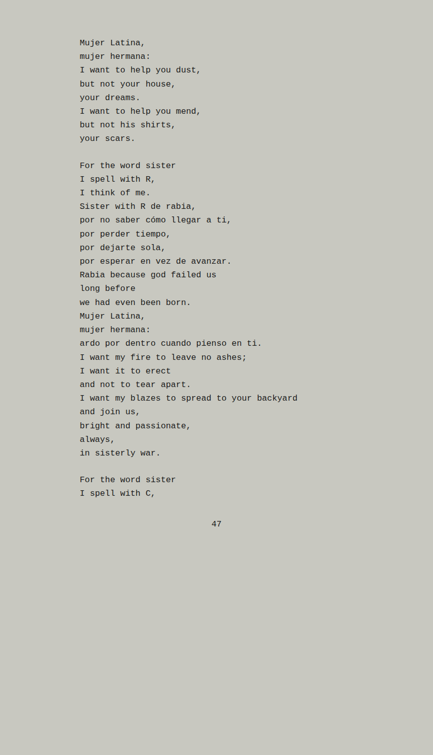Mujer Latina,
mujer hermana:
I want to help you dust,
but not your house,
your dreams.
I want to help you mend,
but not his shirts,
your scars.
For the word sister
I spell with R,
I think of me.
Sister with R de rabia,
por no saber cómo llegar a ti,
por perder tiempo,
por dejarte sola,
por esperar en vez de avanzar.
Rabia because god failed us
long before
we had even been born.
Mujer Latina,
mujer hermana:
ardo por dentro cuando pienso en ti.
I want my fire to leave no ashes;
I want it to erect
and not to tear apart.
I want my blazes to spread to your backyard
and join us,
bright and passionate,
always,
in sisterly war.
For the word sister
I spell with C,
47